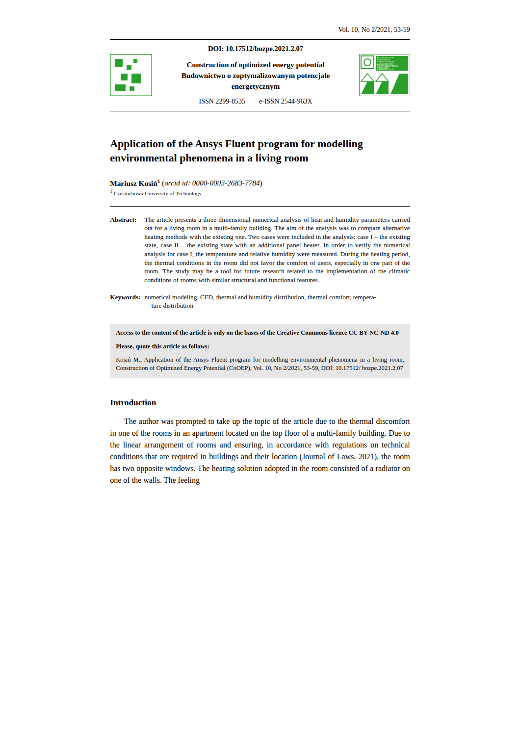Vol. 10, No 2/2021, 53-59
DOI: 10.17512/bozpe.2021.2.07
Construction of optimized energy potential
Budownictwo o zoptymalizowanym potencjale energetycznym
ISSN 2299-8535 e-ISSN 2544-963X
▶ CONSTRUCTION OF OPTIMIZED ENERGY POTENTIAL ▶ BUDOWNICTWO O ZOPTYMALIZOWANYM POTENCJALE ENERGETYCZNYM
Application of the Ansys Fluent program for modelling environmental phenomena in a living room
Mariusz Kosiń1 (orcid id: 0000-0003-2683-7784)
1 Czestochowa University of Technology
Abstract:
The article presents a three-dimensional numerical analysis of heat and humidity parameters carried out for a living room in a multi-family building. The aim of the analysis was to compare alternative heating methods with the existing one. Two cases were included in the analysis: case I – the existing state, case II – the existing state with an additional panel heater. In order to verify the numerical analysis for case I, the temperature and relative humidity were measured. During the heating period, the thermal conditions in the room did not favor the comfort of users, especially in one part of the room. The study may be a tool for future research related to the implementation of the climatic conditions of rooms with similar structural and functional features.
Keywords:
numerical modeling, CFD, thermal and humidity distribution, thermal comfort, tempera-ture distribution
Access to the content of the article is only on the bases of the Creative Commons licence CC BY-NC-ND 4.0
Please, quote this article as follows:
Kosiń M., Application of the Ansys Fluent program for modelling environmental phenomena in a living room, Construction of Optimized Energy Potential (CoOEP), Vol. 10, No 2/2021, 53-59, DOI: 10.17512/ bozpe.2021.2.07
Introduction
The author was prompted to take up the topic of the article due to the thermal discomfort in one of the rooms in an apartment located on the top floor of a multi-family building. Due to the linear arrangement of rooms and ensuring, in accordance with regulations on technical conditions that are required in buildings and their location (Journal of Laws, 2021), the room has two opposite windows. The heating solution adopted in the room consisted of a radiator on one of the walls. The feeling